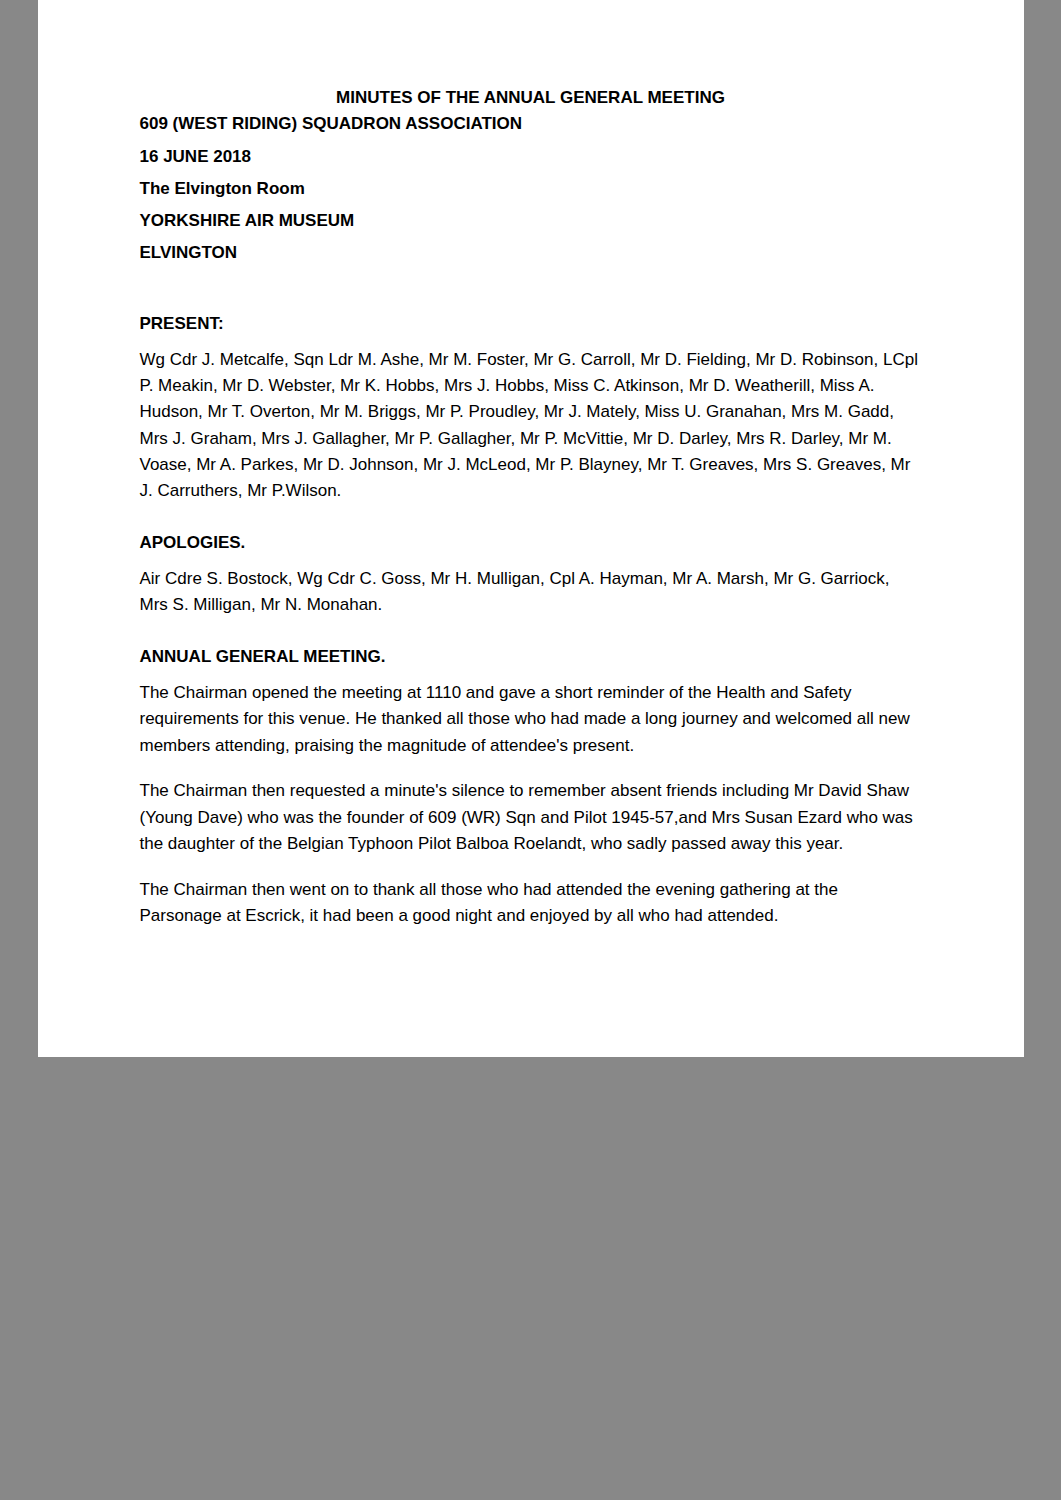MINUTES OF THE ANNUAL GENERAL MEETING
609 (WEST RIDING) SQUADRON ASSOCIATION
16 JUNE 2018
The Elvington Room
YORKSHIRE AIR MUSEUM
ELVINGTON
PRESENT:
Wg Cdr J. Metcalfe, Sqn Ldr M. Ashe, Mr M. Foster, Mr G. Carroll, Mr D. Fielding, Mr D. Robinson, LCpl P. Meakin, Mr D. Webster, Mr K. Hobbs, Mrs J. Hobbs, Miss C. Atkinson, Mr D. Weatherill, Miss A. Hudson, Mr T. Overton, Mr M. Briggs, Mr P. Proudley, Mr J. Mately, Miss U. Granahan, Mrs M. Gadd, Mrs J. Graham, Mrs J. Gallagher, Mr P. Gallagher, Mr P. McVittie, Mr D. Darley, Mrs R. Darley, Mr M. Voase, Mr A. Parkes, Mr D. Johnson, Mr J. McLeod, Mr P. Blayney, Mr T. Greaves, Mrs S. Greaves, Mr J. Carruthers, Mr P.Wilson.
APOLOGIES.
Air Cdre S. Bostock, Wg Cdr C. Goss, Mr H. Mulligan, Cpl A. Hayman, Mr A. Marsh, Mr G. Garriock, Mrs S. Milligan, Mr N. Monahan.
ANNUAL GENERAL MEETING.
The Chairman opened the meeting at 1110 and gave a short reminder of the Health and Safety requirements for this venue. He thanked all those who had made a long journey and welcomed all new members attending, praising the magnitude of attendee's present.
The Chairman then requested a minute's silence to remember absent friends including Mr David Shaw (Young Dave) who was the founder of 609 (WR) Sqn and Pilot 1945-57,and Mrs Susan Ezard who was the daughter of the Belgian Typhoon Pilot Balboa Roelandt, who sadly passed away this year.
The Chairman then went on to thank all those who had attended the evening gathering at the Parsonage at Escrick, it had been a good night and enjoyed by all who had attended.